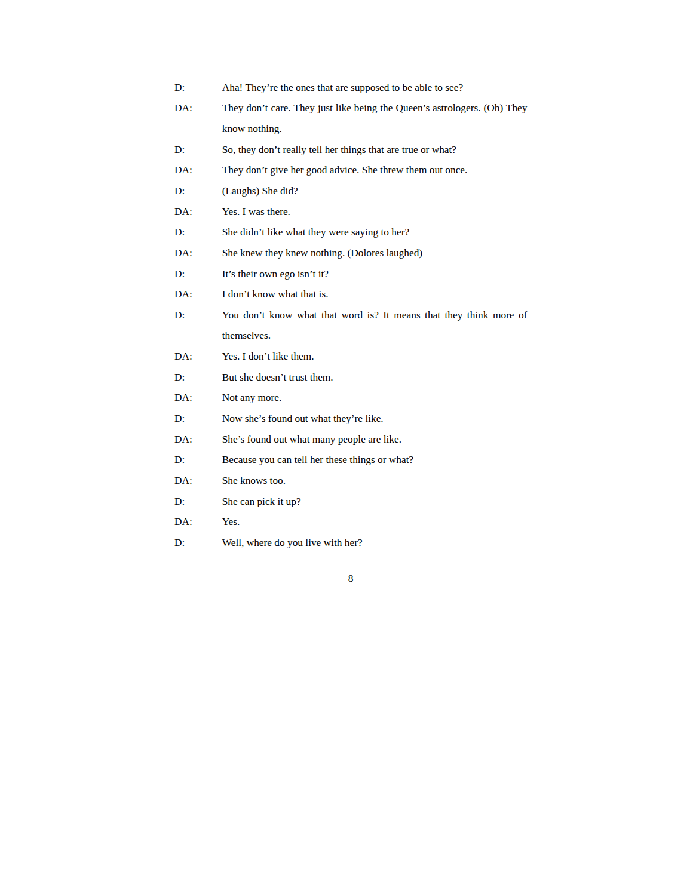D: Aha! They’re the ones that are supposed to be able to see?
DA: They don’t care. They just like being the Queen’s astrologers. (Oh) They know nothing.
D: So, they don’t really tell her things that are true or what?
DA: They don’t give her good advice. She threw them out once.
D:(Laughs) She did?
DA: Yes. I was there.
D: She didn’t like what they were saying to her?
DA: She knew they knew nothing. (Dolores laughed)
D: It’s their own ego isn’t it?
DA: I don’t know what that is.
D: You don’t know what that word is? It means that they think more of themselves.
DA: Yes. I don’t like them.
D: But she doesn’t trust them.
DA: Not any more.
D: Now she’s found out what they’re like.
DA: She’s found out what many people are like.
D: Because you can tell her these things or what?
DA: She knows too.
D: She can pick it up?
DA: Yes.
D: Well, where do you live with her?
8